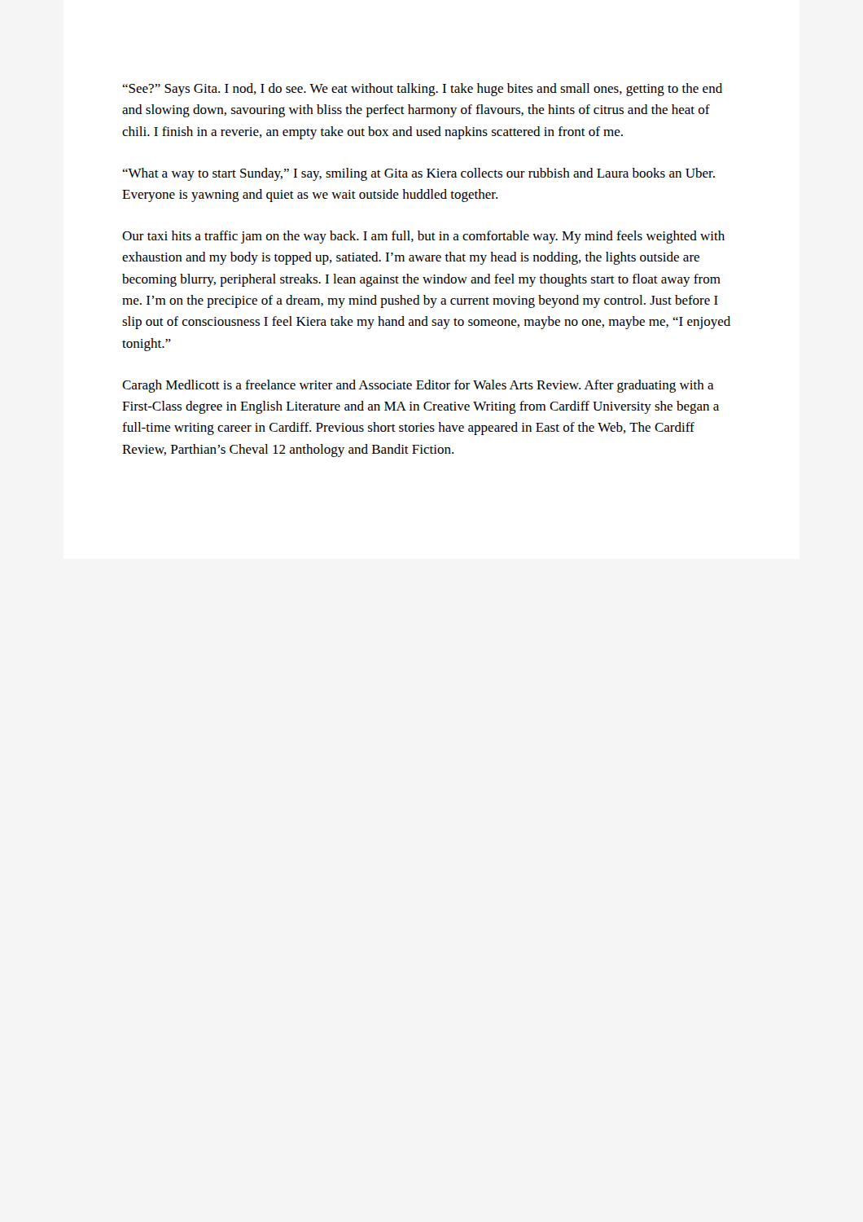“See?” Says Gita. I nod, I do see. We eat without talking. I take huge bites and small ones, getting to the end and slowing down, savouring with bliss the perfect harmony of flavours, the hints of citrus and the heat of chili. I finish in a reverie, an empty take out box and used napkins scattered in front of me.
“What a way to start Sunday,” I say, smiling at Gita as Kiera collects our rubbish and Laura books an Uber. Everyone is yawning and quiet as we wait outside huddled together.
Our taxi hits a traffic jam on the way back. I am full, but in a comfortable way. My mind feels weighted with exhaustion and my body is topped up, satiated. I’m aware that my head is nodding, the lights outside are becoming blurry, peripheral streaks. I lean against the window and feel my thoughts start to float away from me. I’m on the precipice of a dream, my mind pushed by a current moving beyond my control. Just before I slip out of consciousness I feel Kiera take my hand and say to someone, maybe no one, maybe me, “I enjoyed tonight.”
Caragh Medlicott is a freelance writer and Associate Editor for Wales Arts Review. After graduating with a First-Class degree in English Literature and an MA in Creative Writing from Cardiff University she began a full-time writing career in Cardiff. Previous short stories have appeared in East of the Web, The Cardiff Review, Parthian’s Cheval 12 anthology and Bandit Fiction.